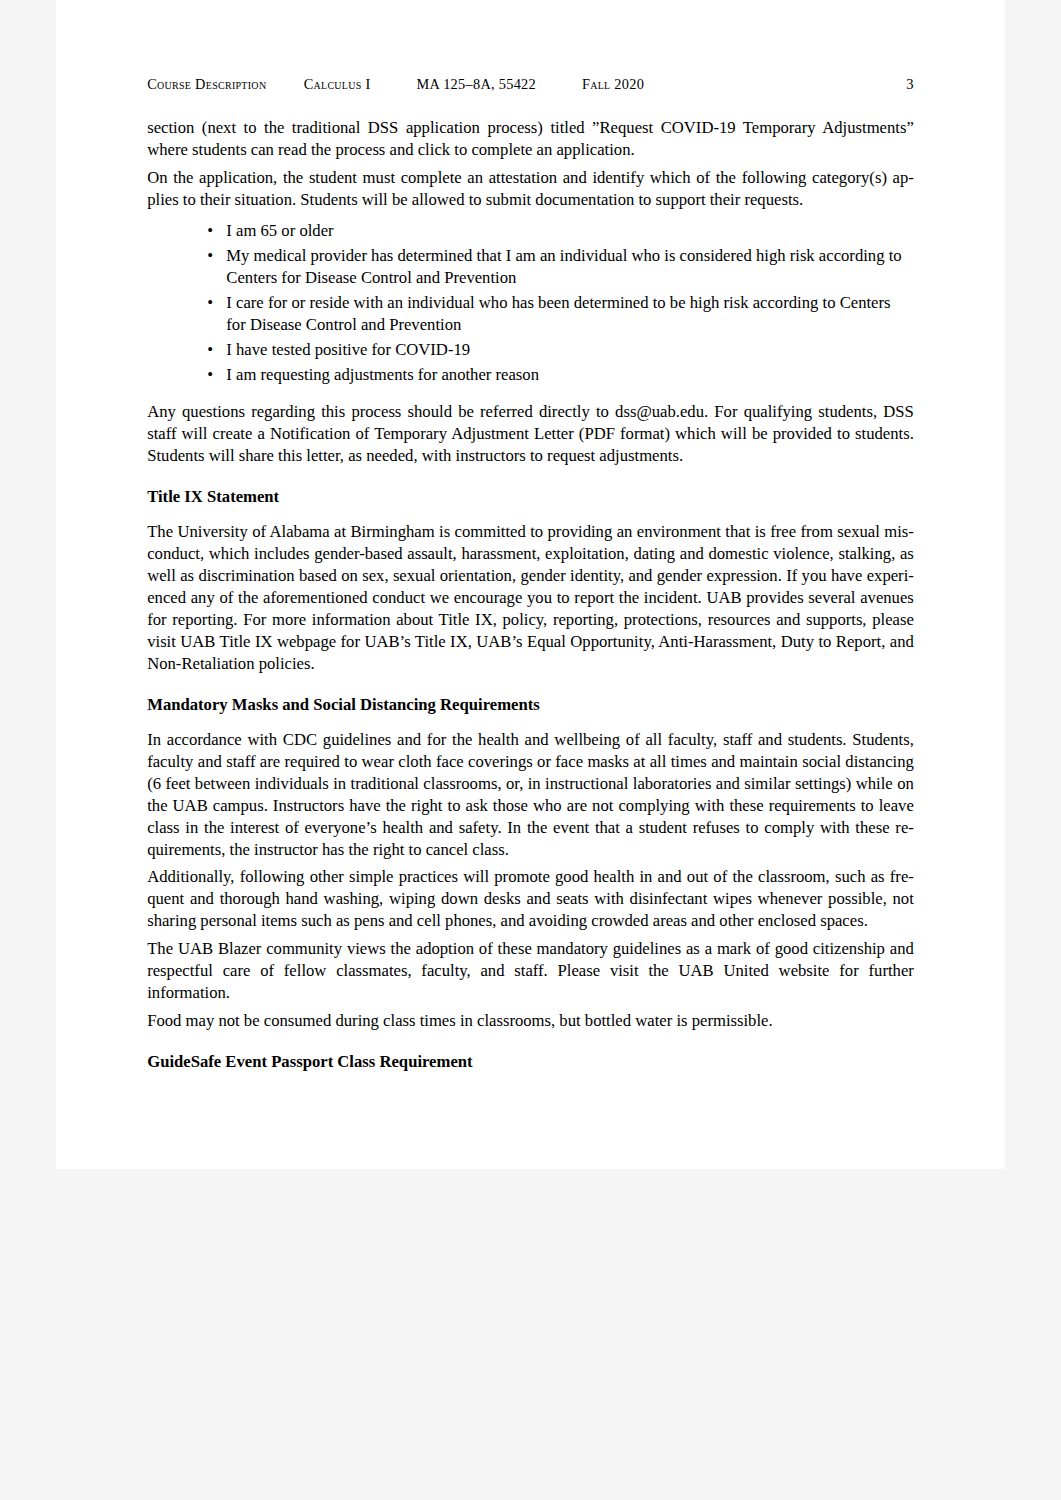Course Description Calculus I MA 125–8A, 55422 Fall 2020 3
section (next to the traditional DSS application process) titled ”Request COVID-19 Temporary Adjustments” where students can read the process and click to complete an application.
On the application, the student must complete an attestation and identify which of the following category(s) applies to their situation. Students will be allowed to submit documentation to support their requests.
I am 65 or older
My medical provider has determined that I am an individual who is considered high risk according to Centers for Disease Control and Prevention
I care for or reside with an individual who has been determined to be high risk according to Centers for Disease Control and Prevention
I have tested positive for COVID-19
I am requesting adjustments for another reason
Any questions regarding this process should be referred directly to dss@uab.edu. For qualifying students, DSS staff will create a Notification of Temporary Adjustment Letter (PDF format) which will be provided to students. Students will share this letter, as needed, with instructors to request adjustments.
Title IX Statement
The University of Alabama at Birmingham is committed to providing an environment that is free from sexual misconduct, which includes gender-based assault, harassment, exploitation, dating and domestic violence, stalking, as well as discrimination based on sex, sexual orientation, gender identity, and gender expression. If you have experienced any of the aforementioned conduct we encourage you to report the incident. UAB provides several avenues for reporting. For more information about Title IX, policy, reporting, protections, resources and supports, please visit UAB Title IX webpage for UAB’s Title IX, UAB’s Equal Opportunity, Anti-Harassment, Duty to Report, and Non-Retaliation policies.
Mandatory Masks and Social Distancing Requirements
In accordance with CDC guidelines and for the health and wellbeing of all faculty, staff and students. Students, faculty and staff are required to wear cloth face coverings or face masks at all times and maintain social distancing (6 feet between individuals in traditional classrooms, or, in instructional laboratories and similar settings) while on the UAB campus. Instructors have the right to ask those who are not complying with these requirements to leave class in the interest of everyone’s health and safety. In the event that a student refuses to comply with these requirements, the instructor has the right to cancel class.
Additionally, following other simple practices will promote good health in and out of the classroom, such as frequent and thorough hand washing, wiping down desks and seats with disinfectant wipes whenever possible, not sharing personal items such as pens and cell phones, and avoiding crowded areas and other enclosed spaces.
The UAB Blazer community views the adoption of these mandatory guidelines as a mark of good citizenship and respectful care of fellow classmates, faculty, and staff. Please visit the UAB United website for further information.
Food may not be consumed during class times in classrooms, but bottled water is permissible.
GuideSafe Event Passport Class Requirement